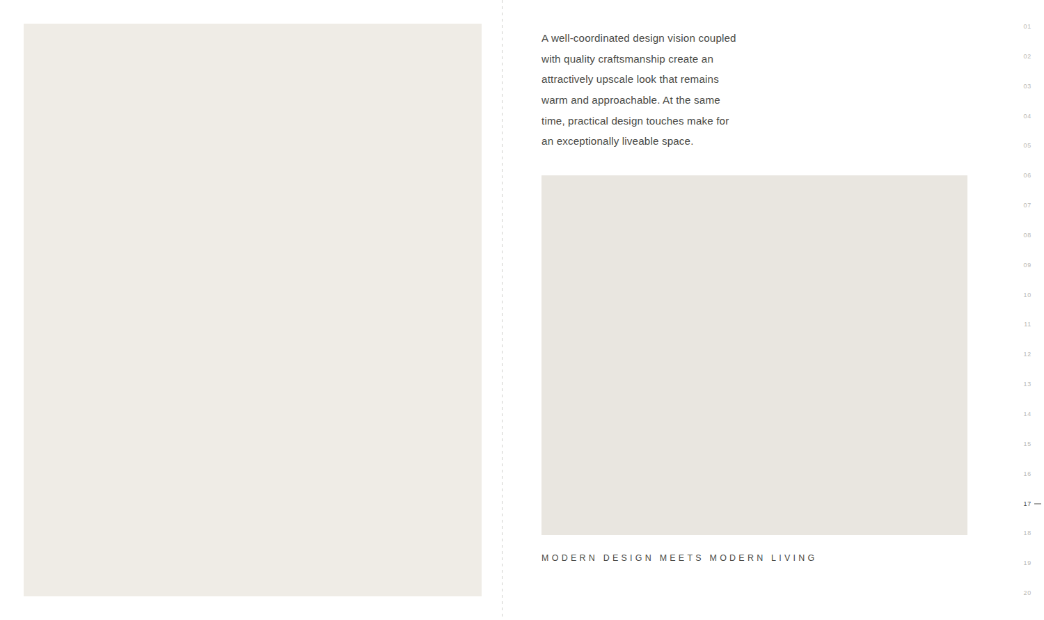A well-coordinated design vision coupled with quality craftsmanship create an attractively upscale look that remains warm and approachable. At the same time, practical design touches make for an exceptionally liveable space.
Modern design meets modern living
01
02
03
04
05
06
07
08
09
10
11
12
13
14
15
16
17
18
19
20